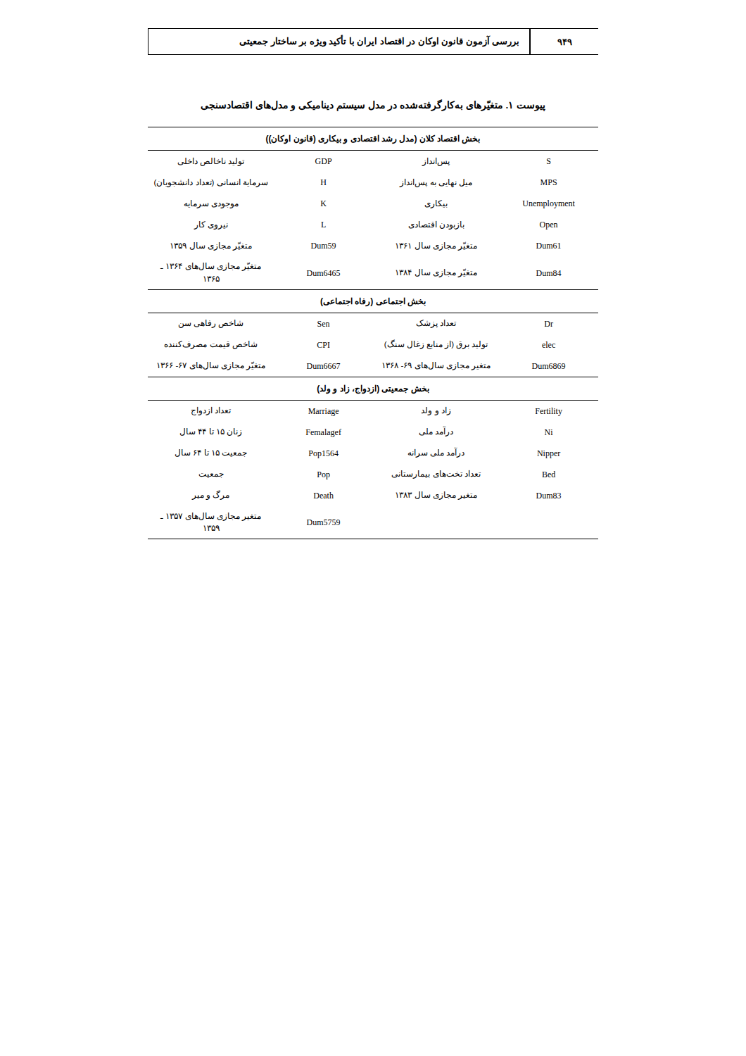۹۴۹
بررسی آزمون قانون اوکان در اقتصاد ایران با تأکید ویژه بر ساختار جمعیتی
پیوست ۱. متغیّرهای به‌کارگرفته‌شده در مدل سیستم دینامیکی و مدل‌های اقتصادسنجی
| بخش اقتصاد کلان (مدل رشد اقتصادی و بیکاری (قانون اوکان)) |
| S | پس‌انداز | GDP | تولید ناخالص داخلی |
| MPS | میل نهایی به پس‌انداز | H | سرمایة انسانی (تعداد دانشجویان) |
| Unemployment | بیکاری | K | موجودی سرمایه |
| Open | بازبودن اقتصادی | L | نیروی کار |
| Dum61 | متغیّر مجازی سال ۱۳۶۱ | Dum59 | متغیّر مجازی سال ۱۳۵۹ |
| Dum84 | متغیّر مجازی سال ۱۳۸۴ | Dum6465 | متغیّر مجازی سال‌های ۱۳۶۴ ـ ۱۳۶۵ |
| بخش اجتماعی (رفاه اجتماعی) |
| Dr | تعداد پزشک | Sen | شاخص رفاهی سن |
| elec | تولید برق (از منابع زغال سنگ) | CPI | شاخص قیمت مصرف‌کننده |
| Dum6869 | متغیر مجازی سال‌های ۶۹- ۱۳۶۸ | Dum6667 | متغیّر مجازی سال‌های ۶۷- ۱۳۶۶ |
| بخش جمعیتی (ازدواج، زاد و ولد) |
| Fertility | زاد و ولد | Marriage | تعداد ازدواج |
| Ni | درآمد ملی | Femalagef | زنان ۱۵ تا ۴۴ سال |
| Nipper | درآمد ملی سرانه | Pop1564 | جمعیت ۱۵ تا ۶۴ سال |
| Bed | تعداد تخت‌های بیمارستانی | Pop | جمعیت |
| Dum83 | متغیر مجازی سال ۱۳۸۳ | Death | مرگ و میر |
| | | Dum5759 | متغیر مجازی سال‌های ۱۳۵۷ ـ ۱۳۵۹ |